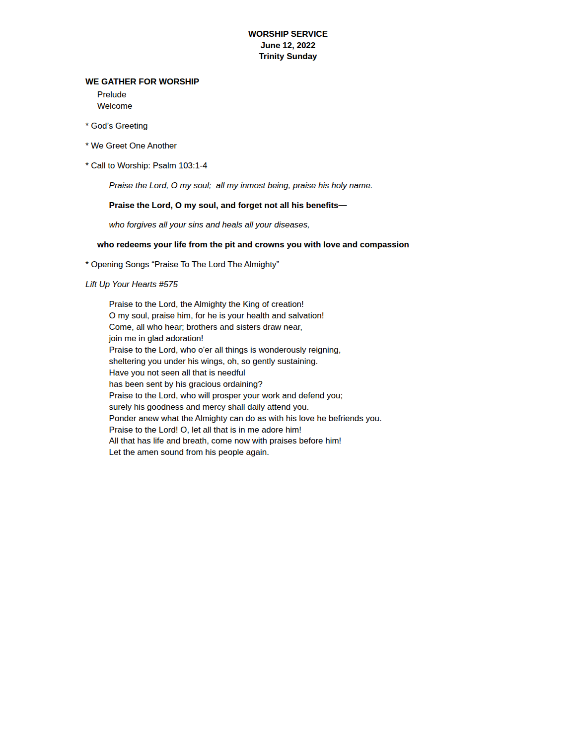WORSHIP SERVICE
June 12, 2022
Trinity Sunday
WE GATHER FOR WORSHIP
Prelude
Welcome
* God’s Greeting
* We Greet One Another
* Call to Worship: Psalm 103:1-4
Praise the Lord, O my soul; all my inmost being, praise his holy name.
Praise the Lord, O my soul, and forget not all his benefits—
who forgives all your sins and heals all your diseases,
who redeems your life from the pit and crowns you with love and compassion
* Opening Songs “Praise To The Lord The Almighty”
Lift Up Your Hearts #575
Praise to the Lord, the Almighty the King of creation!
O my soul, praise him, for he is your health and salvation!
Come, all who hear; brothers and sisters draw near,
join me in glad adoration!
Praise to the Lord, who o’er all things is wonderously reigning,
sheltering you under his wings, oh, so gently sustaining.
Have you not seen all that is needful
has been sent by his gracious ordaining?
Praise to the Lord, who will prosper your work and defend you;
surely his goodness and mercy shall daily attend you.
Ponder anew what the Almighty can do as with his love he befriends you.
Praise to the Lord! O, let all that is in me adore him!
All that has life and breath, come now with praises before him!
Let the amen sound from his people again.